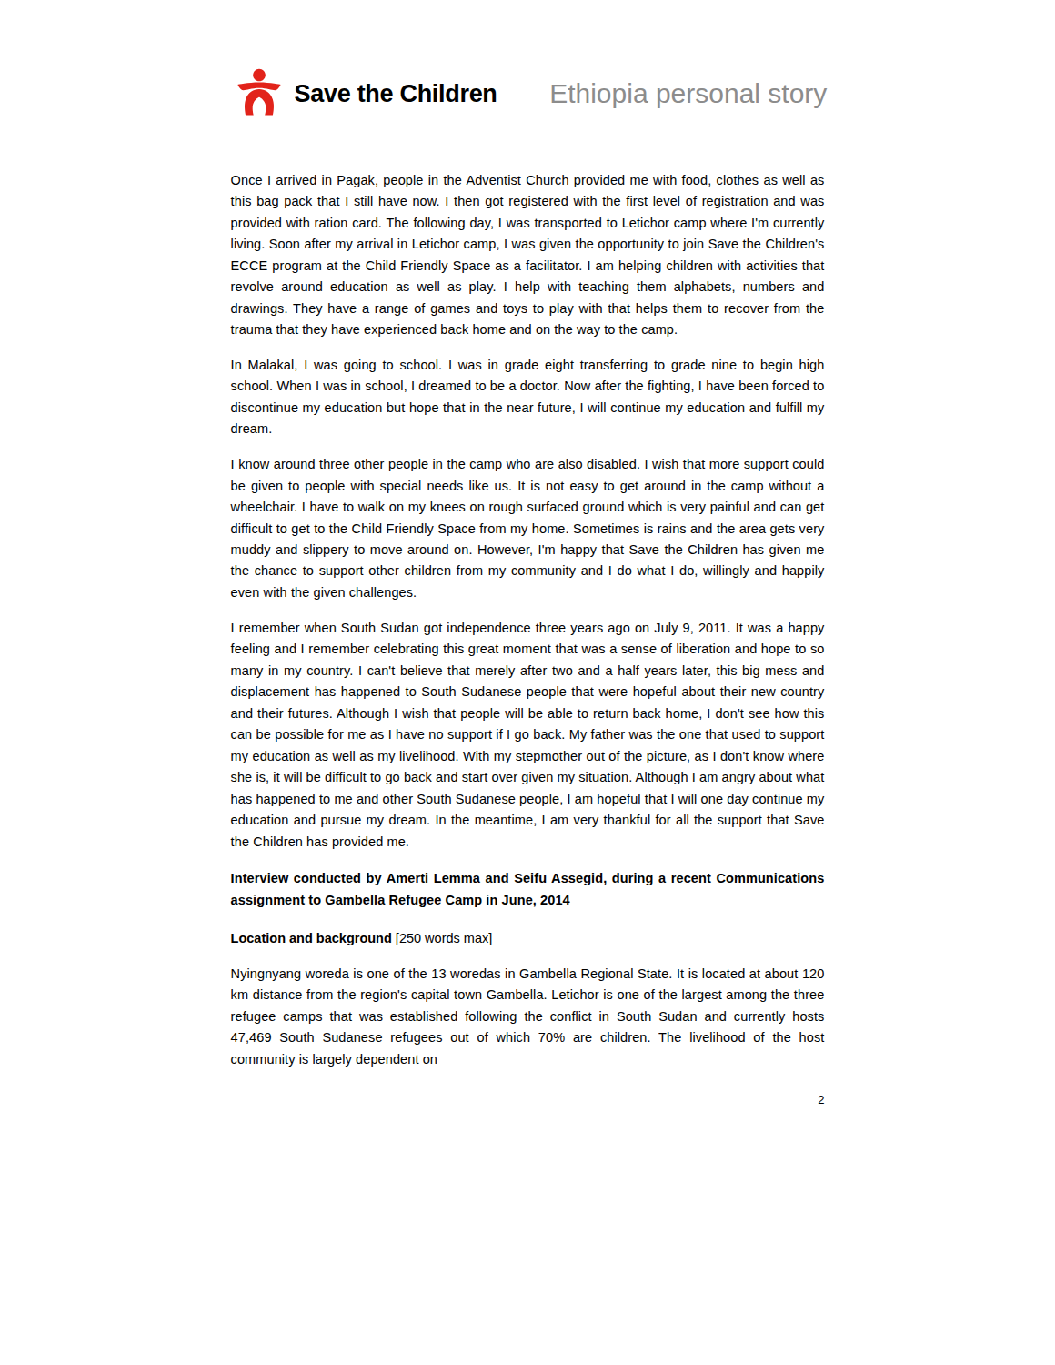Save the Children
Ethiopia personal story
Once I arrived in Pagak, people in the Adventist Church provided me with food, clothes as well as this bag pack that I still have now. I then got registered with the first level of registration and was provided with ration card. The following day, I was transported to Letichor camp where I'm currently living. Soon after my arrival in Letichor camp, I was given the opportunity to join Save the Children's ECCE program at the Child Friendly Space as a facilitator. I am helping children with activities that revolve around education as well as play. I help with teaching them alphabets, numbers and drawings. They have a range of games and toys to play with that helps them to recover from the trauma that they have experienced back home and on the way to the camp.
In Malakal, I was going to school. I was in grade eight transferring to grade nine to begin high school. When I was in school, I dreamed to be a doctor. Now after the fighting, I have been forced to discontinue my education but hope that in the near future, I will continue my education and fulfill my dream.
I know around three other people in the camp who are also disabled. I wish that more support could be given to people with special needs like us. It is not easy to get around in the camp without a wheelchair. I have to walk on my knees on rough surfaced ground which is very painful and can get difficult to get to the Child Friendly Space from my home. Sometimes is rains and the area gets very muddy and slippery to move around on. However, I'm happy that Save the Children has given me the chance to support other children from my community and I do what I do, willingly and happily even with the given challenges.
I remember when South Sudan got independence three years ago on July 9, 2011. It was a happy feeling and I remember celebrating this great moment that was a sense of liberation and hope to so many in my country. I can't believe that merely after two and a half years later, this big mess and displacement has happened to South Sudanese people that were hopeful about their new country and their futures. Although I wish that people will be able to return back home, I don't see how this can be possible for me as I have no support if I go back. My father was the one that used to support my education as well as my livelihood. With my stepmother out of the picture, as I don't know where she is, it will be difficult to go back and start over given my situation. Although I am angry about what has happened to me and other South Sudanese people, I am hopeful that I will one day continue my education and pursue my dream. In the meantime, I am very thankful for all the support that Save the Children has provided me.
Interview conducted by Amerti Lemma and Seifu Assegid, during a recent Communications assignment to Gambella Refugee Camp in June, 2014
Location and background [250 words max]
Nyingnyang woreda is one of the 13 woredas in Gambella Regional State. It is located at about 120 km distance from the region's capital town Gambella. Letichor is one of the largest among the three refugee camps that was established following the conflict in South Sudan and currently hosts 47,469 South Sudanese refugees out of which 70% are children. The livelihood of the host community is largely dependent on
2